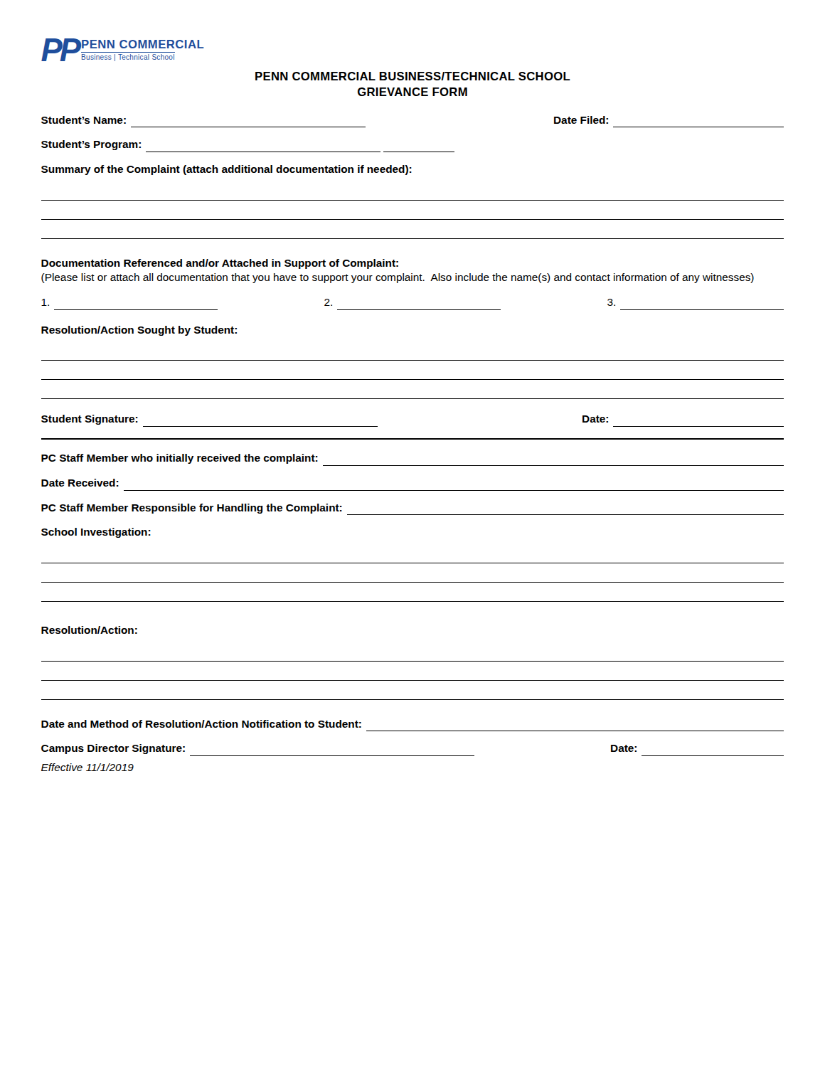PP PENN COMMERCIAL
Business | Technical School
PENN COMMERCIAL BUSINESS/TECHNICAL SCHOOL
GRIEVANCE FORM
Student’s Name:
Date Filed:
Student’s Program:
Summary of the Complaint (attach additional documentation if needed):
Documentation Referenced and/or Attached in Support of Complaint:
(Please list or attach all documentation that you have to support your complaint. Also include the name(s) and contact information of any witnesses)
1.
2.
3.
Resolution/Action Sought by Student:
Student Signature:
Date:
PC Staff Member who initially received the complaint:
Date Received:
PC Staff Member Responsible for Handling the Complaint:
School Investigation:
Resolution/Action:
Date and Method of Resolution/Action Notification to Student:
Campus Director Signature:
Date:
Effective 11/1/2019